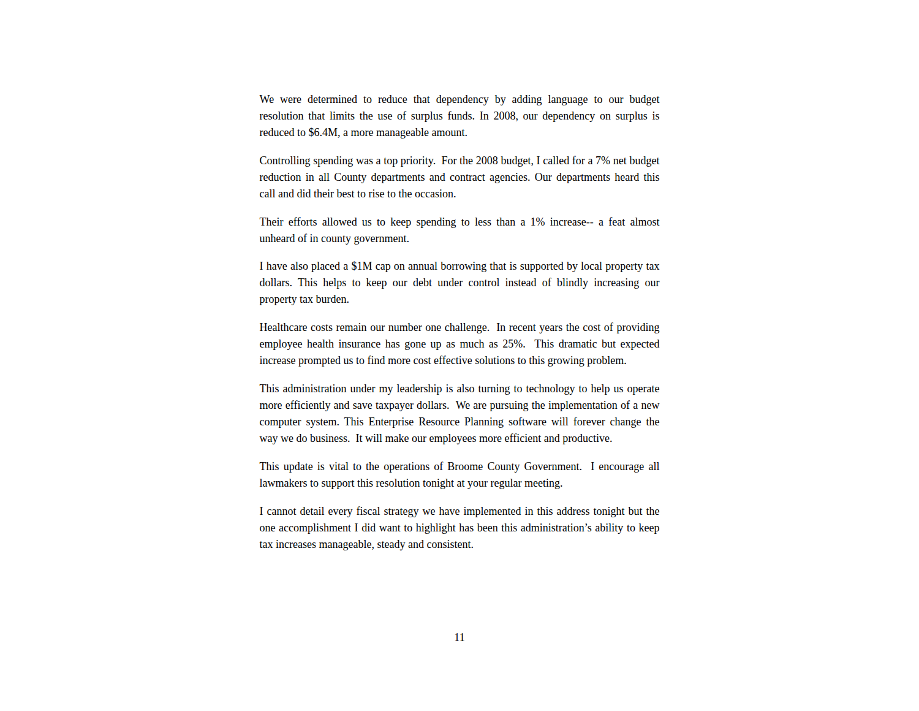We were determined to reduce that dependency by adding language to our budget resolution that limits the use of surplus funds. In 2008, our dependency on surplus is reduced to $6.4M, a more manageable amount.
Controlling spending was a top priority. For the 2008 budget, I called for a 7% net budget reduction in all County departments and contract agencies. Our departments heard this call and did their best to rise to the occasion.
Their efforts allowed us to keep spending to less than a 1% increase-- a feat almost unheard of in county government.
I have also placed a $1M cap on annual borrowing that is supported by local property tax dollars. This helps to keep our debt under control instead of blindly increasing our property tax burden.
Healthcare costs remain our number one challenge. In recent years the cost of providing employee health insurance has gone up as much as 25%. This dramatic but expected increase prompted us to find more cost effective solutions to this growing problem.
This administration under my leadership is also turning to technology to help us operate more efficiently and save taxpayer dollars. We are pursuing the implementation of a new computer system. This Enterprise Resource Planning software will forever change the way we do business. It will make our employees more efficient and productive.
This update is vital to the operations of Broome County Government. I encourage all lawmakers to support this resolution tonight at your regular meeting.
I cannot detail every fiscal strategy we have implemented in this address tonight but the one accomplishment I did want to highlight has been this administration’s ability to keep tax increases manageable, steady and consistent.
11